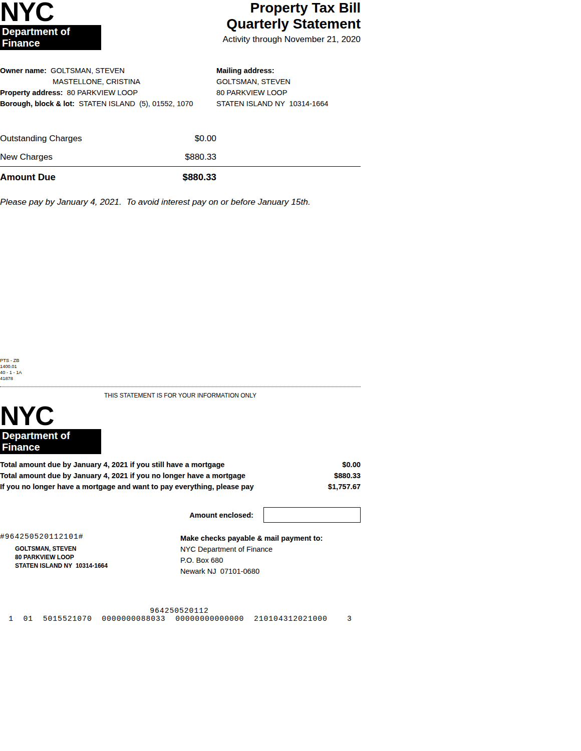NYC
Department of Finance
Property Tax Bill
Quarterly Statement
Activity through November 21, 2020
Owner name: GOLTSMAN, STEVEN
MASTELLONE, CRISTINA
Property address: 80 PARKVIEW LOOP
Borough, block & lot: STATEN ISLAND (5), 01552, 1070
Mailing address:
GOLTSMAN, STEVEN
80 PARKVIEW LOOP
STATEN ISLAND NY 10314-1664
| Outstanding Charges | $0.00 | |
| New Charges | $880.33 | |
| Amount Due | $880.33 | |
Please pay by January 4, 2021. To avoid interest pay on or before January 15th.
PTS - ZB
1400.01
40 - 1 - 1A
41878
THIS STATEMENT IS FOR YOUR INFORMATION ONLY
NYC
Department of Finance
| Total amount due by January 4, 2021 if you still have a mortgage | $0.00 |
| Total amount due by January 4, 2021 if you no longer have a mortgage | $880.33 |
| If you no longer have a mortgage and want to pay everything, please pay | $1,757.67 |
Amount enclosed:
#964250520112101#
GOLTSMAN, STEVEN
80 PARKVIEW LOOP
STATEN ISLAND NY 10314-1664
Make checks payable & mail payment to:
NYC Department of Finance
P.O. Box 680
Newark NJ 07101-0680
964250520112 1 01 5015521070 0000000088033 00000000000000 210104312021000 3